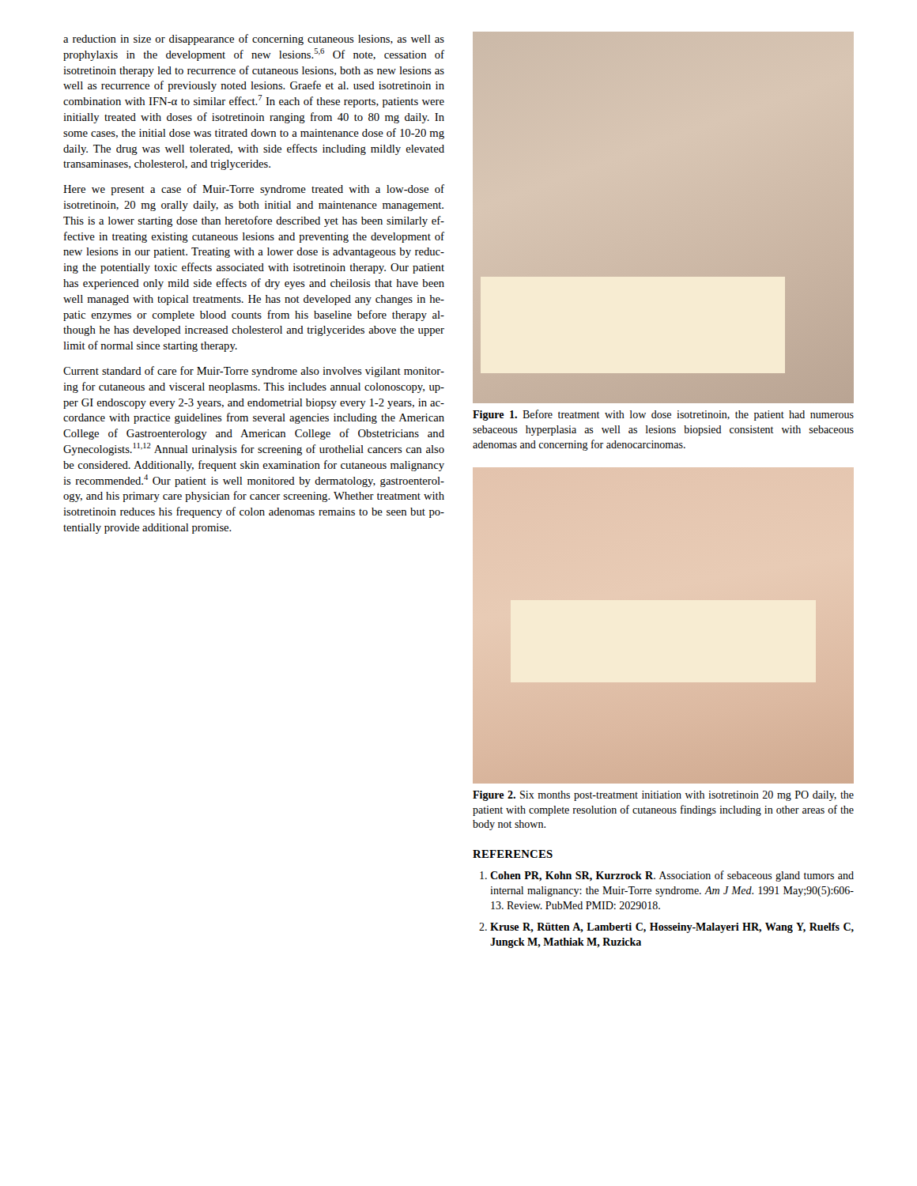a reduction in size or disappearance of concerning cutaneous lesions, as well as prophylaxis in the development of new lesions.5,6 Of note, cessation of isotretinoin therapy led to recurrence of cutaneous lesions, both as new lesions as well as recurrence of previously noted lesions. Graefe et al. used isotretinoin in combination with IFN-α to similar effect.7 In each of these reports, patients were initially treated with doses of isotretinoin ranging from 40 to 80 mg daily. In some cases, the initial dose was titrated down to a maintenance dose of 10-20 mg daily. The drug was well tolerated, with side effects including mildly elevated transaminases, cholesterol, and triglycerides.
Here we present a case of Muir-Torre syndrome treated with a low-dose of isotretinoin, 20 mg orally daily, as both initial and maintenance management. This is a lower starting dose than heretofore described yet has been similarly effective in treating existing cutaneous lesions and preventing the development of new lesions in our patient. Treating with a lower dose is advantageous by reducing the potentially toxic effects associated with isotretinoin therapy. Our patient has experienced only mild side effects of dry eyes and cheilosis that have been well managed with topical treatments. He has not developed any changes in hepatic enzymes or complete blood counts from his baseline before therapy although he has developed increased cholesterol and triglycerides above the upper limit of normal since starting therapy.
Current standard of care for Muir-Torre syndrome also involves vigilant monitoring for cutaneous and visceral neoplasms. This includes annual colonoscopy, upper GI endoscopy every 2-3 years, and endometrial biopsy every 1-2 years, in accordance with practice guidelines from several agencies including the American College of Gastroenterology and American College of Obstetricians and Gynecologists.11,12 Annual urinalysis for screening of urothelial cancers can also be considered. Additionally, frequent skin examination for cutaneous malignancy is recommended.4 Our patient is well monitored by dermatology, gastroenterology, and his primary care physician for cancer screening. Whether treatment with isotretinoin reduces his frequency of colon adenomas remains to be seen but potentially provide additional promise.
Figure 1. Before treatment with low dose isotretinoin, the patient had numerous sebaceous hyperplasia as well as lesions biopsied consistent with sebaceous adenomas and concerning for adenocarcinomas.
Figure 2. Six months post-treatment initiation with isotretinoin 20 mg PO daily, the patient with complete resolution of cutaneous findings including in other areas of the body not shown.
REFERENCES
Cohen PR, Kohn SR, Kurzrock R. Association of sebaceous gland tumors and internal malignancy: the Muir-Torre syndrome. Am J Med. 1991 May;90(5):606-13. Review. PubMed PMID: 2029018.
Kruse R, Rütten A, Lamberti C, Hosseiny-Malayeri HR, Wang Y, Ruelfs C, Jungck M, Mathiak M, Ruzicka